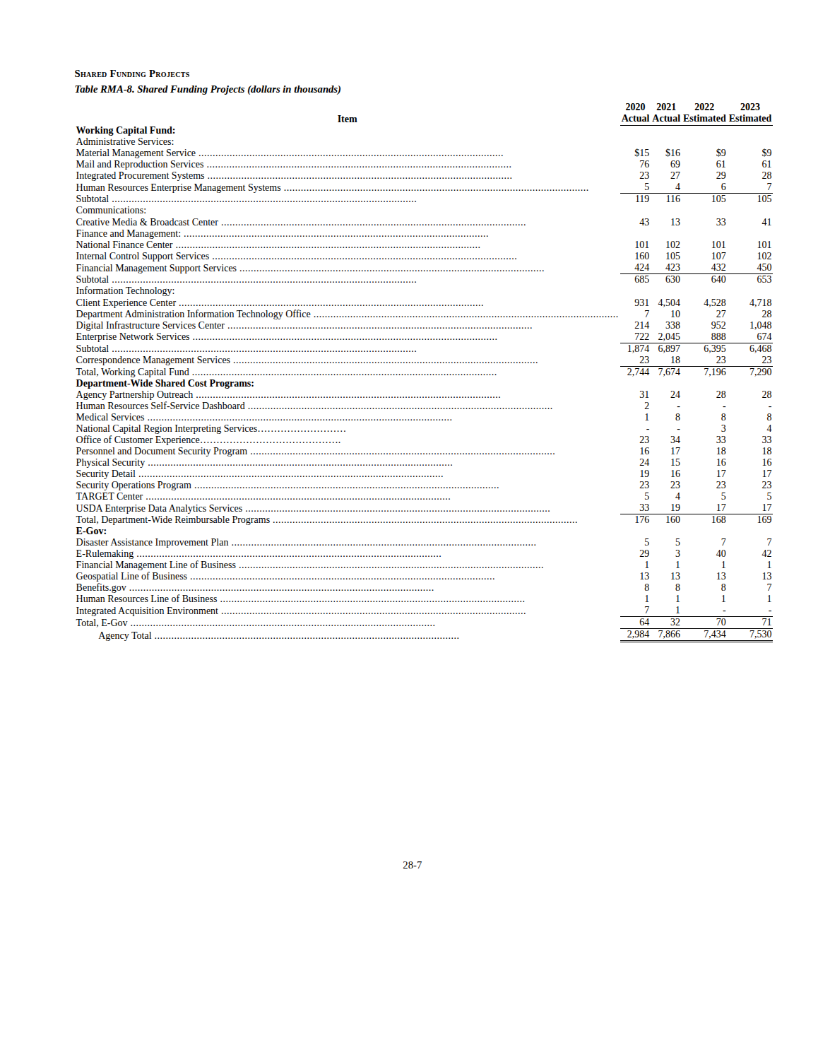Shared Funding Projects
Table RMA-8. Shared Funding Projects (dollars in thousands)
| Item | 2020 | 2021 | 2022 | 2023 |
| --- | --- | --- | --- | --- |
| Actual | Actual | Estimated | Estimated |
| Working Capital Fund: | | | | |
| Administrative Services: | | | | |
| Material Management Service | $15 | $16 | $9 | $9 |
| Mail and Reproduction Services | 76 | 69 | 61 | 61 |
| Integrated Procurement Systems | 23 | 27 | 29 | 28 |
| Human Resources Enterprise Management Systems | 5 | 4 | 6 | 7 |
| Subtotal | 119 | 116 | 105 | 105 |
| Communications: | | | | |
| Creative Media & Broadcast Center | 43 | 13 | 33 | 41 |
| Finance and Management: | | | | |
| National Finance Center | 101 | 102 | 101 | 101 |
| Internal Control Support Services | 160 | 105 | 107 | 102 |
| Financial Management Support Services | 424 | 423 | 432 | 450 |
| Subtotal | 685 | 630 | 640 | 653 |
| Information Technology: | | | | |
| Client Experience Center | 931 | 4,504 | 4,528 | 4,718 |
| Department Administration Information Technology Office | 7 | 10 | 27 | 28 |
| Digital Infrastructure Services Center | 214 | 338 | 952 | 1,048 |
| Enterprise Network Services | 722 | 2,045 | 888 | 674 |
| Subtotal | 1,874 | 6,897 | 6,395 | 6,468 |
| Correspondence Management Services | 23 | 18 | 23 | 23 |
| Total, Working Capital Fund | 2,744 | 7,674 | 7,196 | 7,290 |
| Department-Wide Shared Cost Programs: | | | | |
| Agency Partnership Outreach | 31 | 24 | 28 | 28 |
| Human Resources Self-Service Dashboard | 2 | - | - | - |
| Medical Services | 1 | 8 | 8 | 8 |
| National Capital Region Interpreting Services……………………… | - | - | 3 | 4 |
| Office of Customer Experience……………………………………. | 23 | 34 | 33 | 33 |
| Personnel and Document Security Program | 16 | 17 | 18 | 18 |
| Physical Security | 24 | 15 | 16 | 16 |
| Security Detail | 19 | 16 | 17 | 17 |
| Security Operations Program | 23 | 23 | 23 | 23 |
| TARGET Center | 5 | 4 | 5 | 5 |
| USDA Enterprise Data Analytics Services | 33 | 19 | 17 | 17 |
| Total, Department-Wide Reimbursable Programs | 176 | 160 | 168 | 169 |
| E-Gov: | | | | |
| Disaster Assistance Improvement Plan | 5 | 5 | 7 | 7 |
| E-Rulemaking | 29 | 3 | 40 | 42 |
| Financial Management Line of Business | 1 | 1 | 1 | 1 |
| Geospatial Line of Business | 13 | 13 | 13 | 13 |
| Benefits.gov | 8 | 8 | 8 | 7 |
| Human Resources Line of Business | 1 | 1 | 1 | 1 |
| Integrated Acquisition Environment | 7 | 1 | - | - |
| Total, E-Gov | 64 | 32 | 70 | 71 |
| Agency Total | 2,984 | 7,866 | 7,434 | 7,530 |
28-7